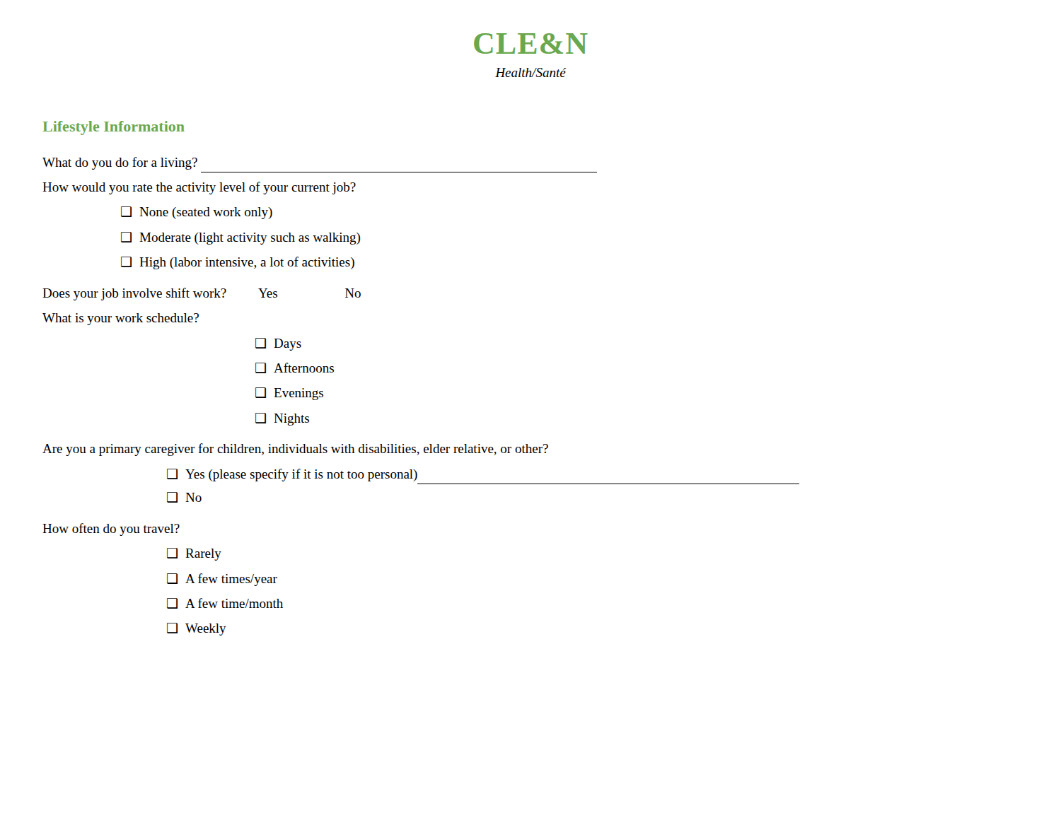CLE&N
Health/Santé
Lifestyle Information
What do you do for a living?
How would you rate the activity level of your current job?
❑None (seated work only)
❑Moderate (light activity such as walking)
❑High (labor intensive, a lot of activities)
Does your job involve shift work? Yes No
What is your work schedule?
❑Days
❑Afternoons
❑Evenings
❑Nights
Are you a primary caregiver for children, individuals with disabilities, elder relative, or other?
❑Yes (please specify if it is not too personal)
❑No
How often do you travel?
❑Rarely
❑A few times/year
❑A few time/month
❑Weekly